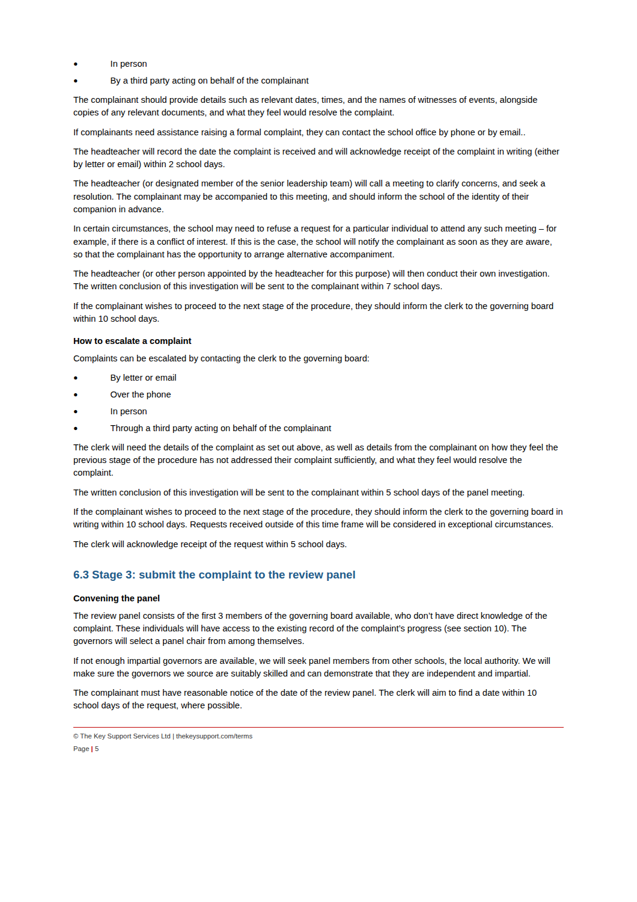In person
By a third party acting on behalf of the complainant
The complainant should provide details such as relevant dates, times, and the names of witnesses of events, alongside copies of any relevant documents, and what they feel would resolve the complaint.
If complainants need assistance raising a formal complaint, they can contact the school office by phone or by email..
The headteacher will record the date the complaint is received and will acknowledge receipt of the complaint in writing (either by letter or email) within 2 school days.
The headteacher (or designated member of the senior leadership team) will call a meeting to clarify concerns, and seek a resolution. The complainant may be accompanied to this meeting, and should inform the school of the identity of their companion in advance.
In certain circumstances, the school may need to refuse a request for a particular individual to attend any such meeting – for example, if there is a conflict of interest. If this is the case, the school will notify the complainant as soon as they are aware, so that the complainant has the opportunity to arrange alternative accompaniment.
The headteacher (or other person appointed by the headteacher for this purpose) will then conduct their own investigation. The written conclusion of this investigation will be sent to the complainant within 7 school days.
If the complainant wishes to proceed to the next stage of the procedure, they should inform the clerk to the governing board within 10 school days.
How to escalate a complaint
Complaints can be escalated by contacting the clerk to the governing board:
By letter or email
Over the phone
In person
Through a third party acting on behalf of the complainant
The clerk will need the details of the complaint as set out above, as well as details from the complainant on how they feel the previous stage of the procedure has not addressed their complaint sufficiently, and what they feel would resolve the complaint.
The written conclusion of this investigation will be sent to the complainant within 5 school days of the panel meeting.
If the complainant wishes to proceed to the next stage of the procedure, they should inform the clerk to the governing board in writing within 10 school days. Requests received outside of this time frame will be considered in exceptional circumstances.
The clerk will acknowledge receipt of the request within 5 school days.
6.3 Stage 3: submit the complaint to the review panel
Convening the panel
The review panel consists of the first 3 members of the governing board available, who don’t have direct knowledge of the complaint. These individuals will have access to the existing record of the complaint’s progress (see section 10). The governors will select a panel chair from among themselves.
If not enough impartial governors are available, we will seek panel members from other schools, the local authority. We will make sure the governors we source are suitably skilled and can demonstrate that they are independent and impartial.
The complainant must have reasonable notice of the date of the review panel. The clerk will aim to find a date within 10 school days of the request, where possible.
© The Key Support Services Ltd | thekeysupport.com/terms
Page | 5